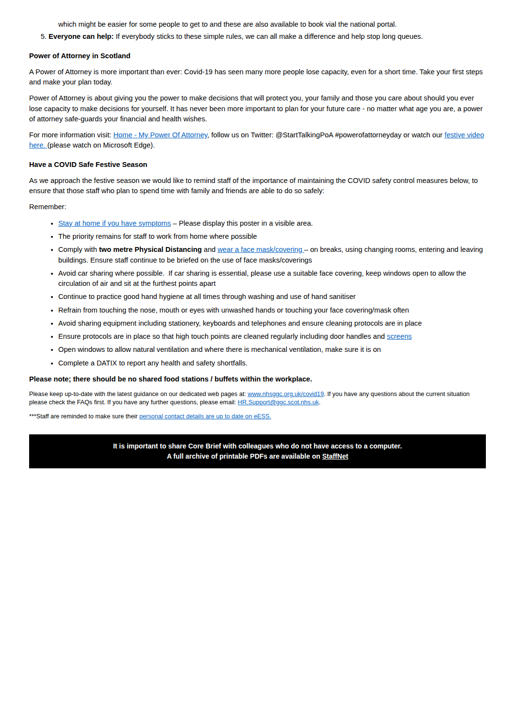which might be easier for some people to get to and these are also available to book vial the national portal.
Everyone can help: If everybody sticks to these simple rules, we can all make a difference and help stop long queues.
Power of Attorney in Scotland
A Power of Attorney is more important than ever: Covid-19 has seen many more people lose capacity, even for a short time. Take your first steps and make your plan today.
Power of Attorney is about giving you the power to make decisions that will protect you, your family and those you care about should you ever lose capacity to make decisions for yourself. It has never been more important to plan for your future care - no matter what age you are, a power of attorney safe-guards your financial and health wishes.
For more information visit: Home - My Power Of Attorney, follow us on Twitter: @StartTalkingPoA #powerofattorneyday or watch our festive video here. (please watch on Microsoft Edge).
Have a COVID Safe Festive Season
As we approach the festive season we would like to remind staff of the importance of maintaining the COVID safety control measures below, to ensure that those staff who plan to spend time with family and friends are able to do so safely:
Remember:
Stay at home if you have symptoms – Please display this poster in a visible area.
The priority remains for staff to work from home where possible
Comply with two metre Physical Distancing and wear a face mask/covering – on breaks, using changing rooms, entering and leaving buildings. Ensure staff continue to be briefed on the use of face masks/coverings
Avoid car sharing where possible. If car sharing is essential, please use a suitable face covering, keep windows open to allow the circulation of air and sit at the furthest points apart
Continue to practice good hand hygiene at all times through washing and use of hand sanitiser
Refrain from touching the nose, mouth or eyes with unwashed hands or touching your face covering/mask often
Avoid sharing equipment including stationery, keyboards and telephones and ensure cleaning protocols are in place
Ensure protocols are in place so that high touch points are cleaned regularly including door handles and screens
Open windows to allow natural ventilation and where there is mechanical ventilation, make sure it is on
Complete a DATIX to report any health and safety shortfalls.
Please note; there should be no shared food stations / buffets within the workplace.
Please keep up-to-date with the latest guidance on our dedicated web pages at: www.nhsggc.org.uk/covid19. If you have any questions about the current situation please check the FAQs first. If you have any further questions, please email: HR.Support@ggc.scot.nhs.uk.
***Staff are reminded to make sure their personal contact details are up to date on eESS.
It is important to share Core Brief with colleagues who do not have access to a computer.
A full archive of printable PDFs are available on StaffNet